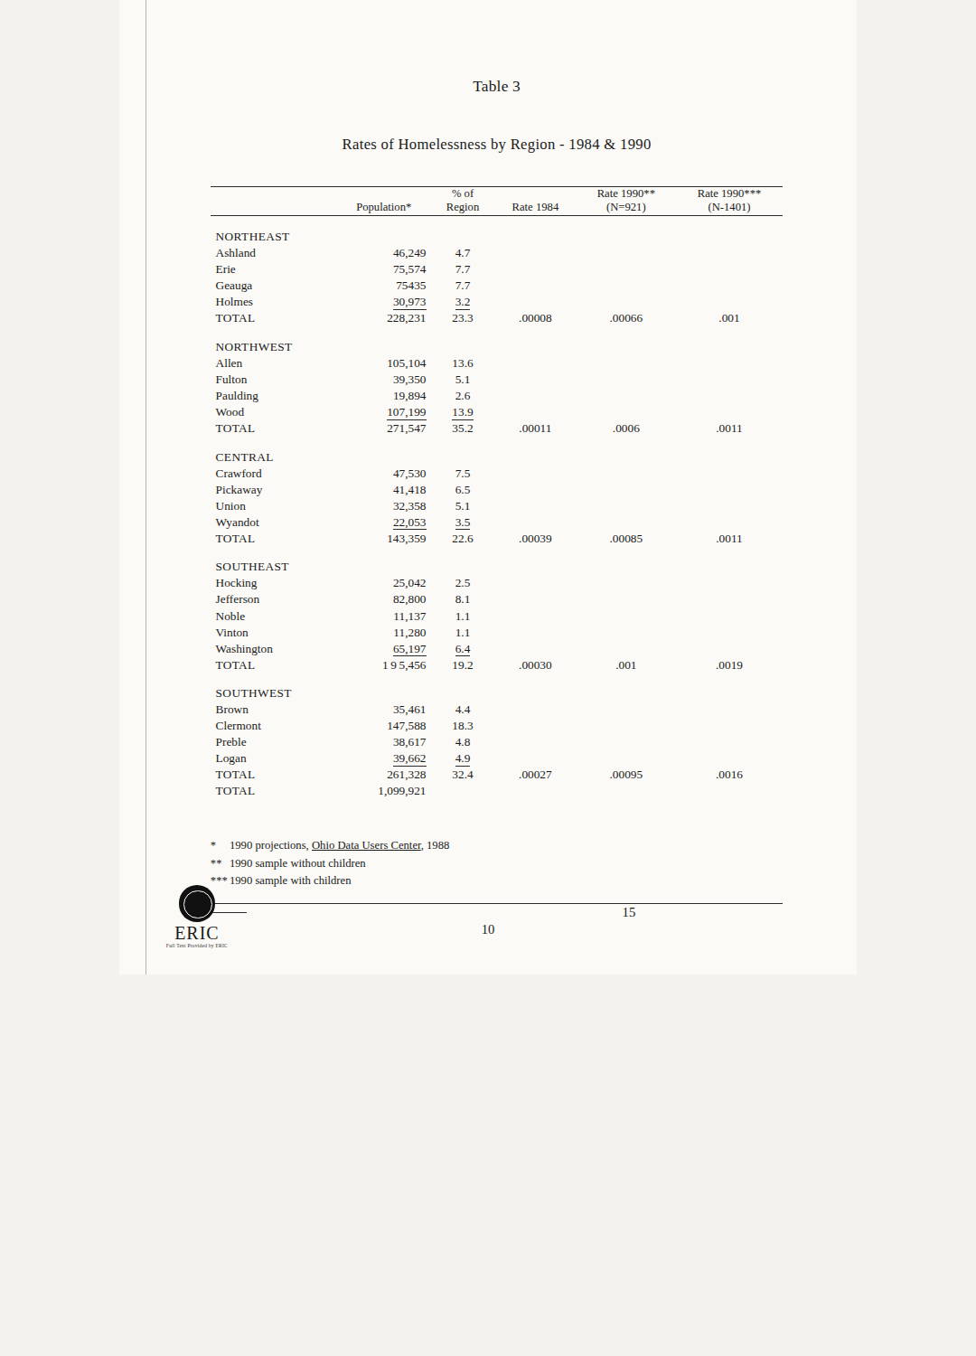Table 3
Rates of Homelessness by Region - 1984 & 1990
| | Population* | % of Region | Rate 1984 | Rate 1990** (N=921) | Rate 1990*** (N-1401) |
| --- | --- | --- | --- | --- | --- |
| NORTHEAST | | | | | |
| Ashland | 46,249 | 4.7 | | | |
| Erie | 75,574 | 7.7 | | | |
| Geauga | 75435 | 7.7 | | | |
| Holmes | 30,973 | 3.2 | | | |
| TOTAL | 228,231 | 23.3 | .00008 | .00066 | .001 |
| NORTHWEST | | | | | |
| Allen | 105,104 | 13.6 | | | |
| Fulton | 39,350 | 5.1 | | | |
| Paulding | 19,894 | 2.6 | | | |
| Wood | 107,199 | 13.9 | | | |
| TOTAL | 271,547 | 35.2 | .00011 | .0006 | .0011 |
| CENTRAL | | | | | |
| Crawford | 47,530 | 7.5 | | | |
| Pickaway | 41,418 | 6.5 | | | |
| Union | 32,358 | 5.1 | | | |
| Wyandot | 22,053 | 3.5 | | | |
| TOTAL | 143,359 | 22.6 | .00039 | .00085 | .0011 |
| SOUTHEAST | | | | | |
| Hocking | 25,042 | 2.5 | | | |
| Jefferson | 82,800 | 8.1 | | | |
| Noble | 11,137 | 1.1 | | | |
| Vinton | 11,280 | 1.1 | | | |
| Washington | 65,197 | 6.4 | | | |
| TOTAL | 1 9 5,456 | 19.2 | .00030 | .001 | .0019 |
| SOUTHWEST | | | | | |
| Brown | 35,461 | 4.4 | | | |
| Clermont | 147,588 | 18.3 | | | |
| Preble | 38,617 | 4.8 | | | |
| Logan | 39,662 | 4.9 | | | |
| TOTAL | 261,328 | 32.4 | .00027 | .00095 | .0016 |
| TOTAL | 1,099,921 | | | | |
*1990 projections, Ohio Data Users Center, 1988
**1990 sample without children
***1990 sample with children
15
10
ERIC
Full Text Provided by ERIC